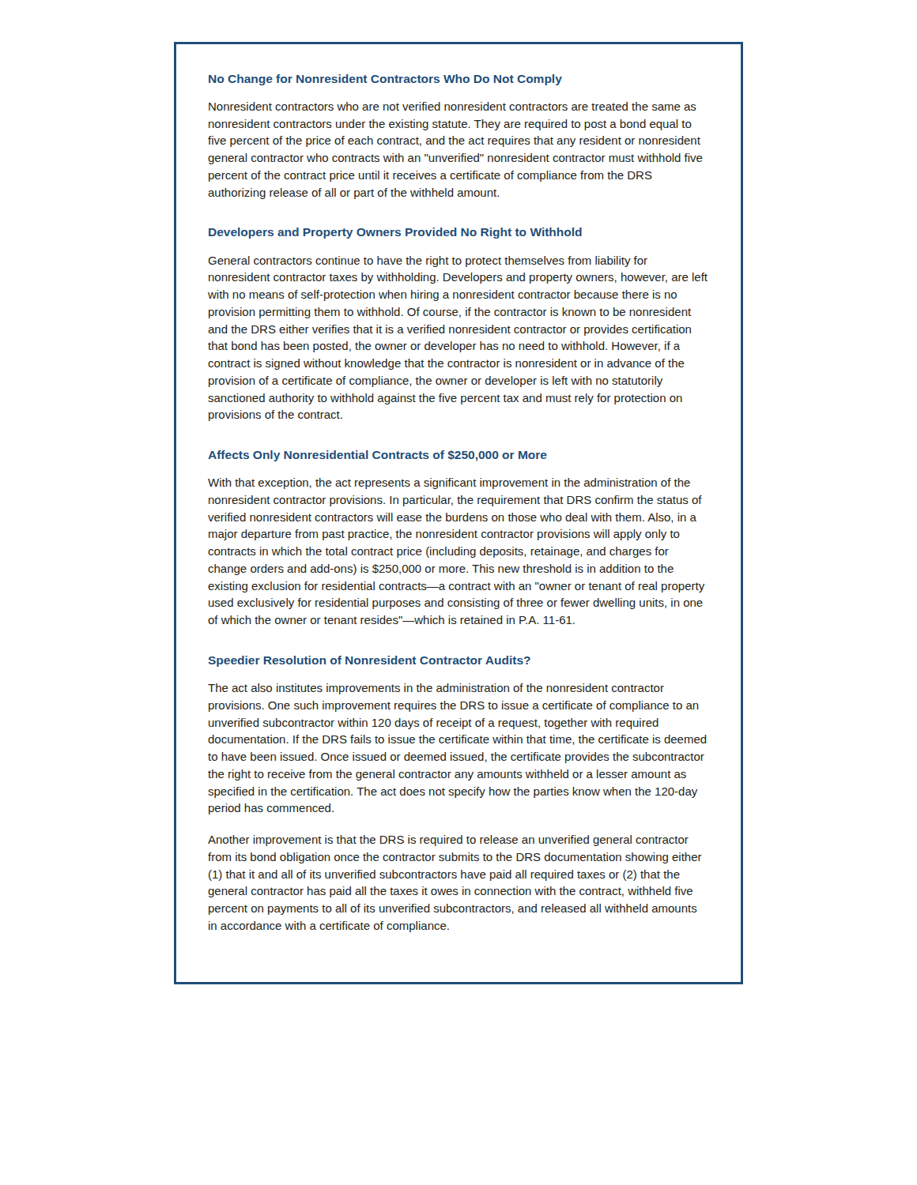No Change for Nonresident Contractors Who Do Not Comply
Nonresident contractors who are not verified nonresident contractors are treated the same as nonresident contractors under the existing statute. They are required to post a bond equal to five percent of the price of each contract, and the act requires that any resident or nonresident general contractor who contracts with an "unverified" nonresident contractor must withhold five percent of the contract price until it receives a certificate of compliance from the DRS authorizing release of all or part of the withheld amount.
Developers and Property Owners Provided No Right to Withhold
General contractors continue to have the right to protect themselves from liability for nonresident contractor taxes by withholding. Developers and property owners, however, are left with no means of self-protection when hiring a nonresident contractor because there is no provision permitting them to withhold. Of course, if the contractor is known to be nonresident and the DRS either verifies that it is a verified nonresident contractor or provides certification that bond has been posted, the owner or developer has no need to withhold. However, if a contract is signed without knowledge that the contractor is nonresident or in advance of the provision of a certificate of compliance, the owner or developer is left with no statutorily sanctioned authority to withhold against the five percent tax and must rely for protection on provisions of the contract.
Affects Only Nonresidential Contracts of $250,000 or More
With that exception, the act represents a significant improvement in the administration of the nonresident contractor provisions. In particular, the requirement that DRS confirm the status of verified nonresident contractors will ease the burdens on those who deal with them. Also, in a major departure from past practice, the nonresident contractor provisions will apply only to contracts in which the total contract price (including deposits, retainage, and charges for change orders and add-ons) is $250,000 or more. This new threshold is in addition to the existing exclusion for residential contracts—a contract with an "owner or tenant of real property used exclusively for residential purposes and consisting of three or fewer dwelling units, in one of which the owner or tenant resides"—which is retained in P.A. 11-61.
Speedier Resolution of Nonresident Contractor Audits?
The act also institutes improvements in the administration of the nonresident contractor provisions. One such improvement requires the DRS to issue a certificate of compliance to an unverified subcontractor within 120 days of receipt of a request, together with required documentation. If the DRS fails to issue the certificate within that time, the certificate is deemed to have been issued. Once issued or deemed issued, the certificate provides the subcontractor the right to receive from the general contractor any amounts withheld or a lesser amount as specified in the certification. The act does not specify how the parties know when the 120-day period has commenced.
Another improvement is that the DRS is required to release an unverified general contractor from its bond obligation once the contractor submits to the DRS documentation showing either (1) that it and all of its unverified subcontractors have paid all required taxes or (2) that the general contractor has paid all the taxes it owes in connection with the contract, withheld five percent on payments to all of its unverified subcontractors, and released all withheld amounts in accordance with a certificate of compliance.